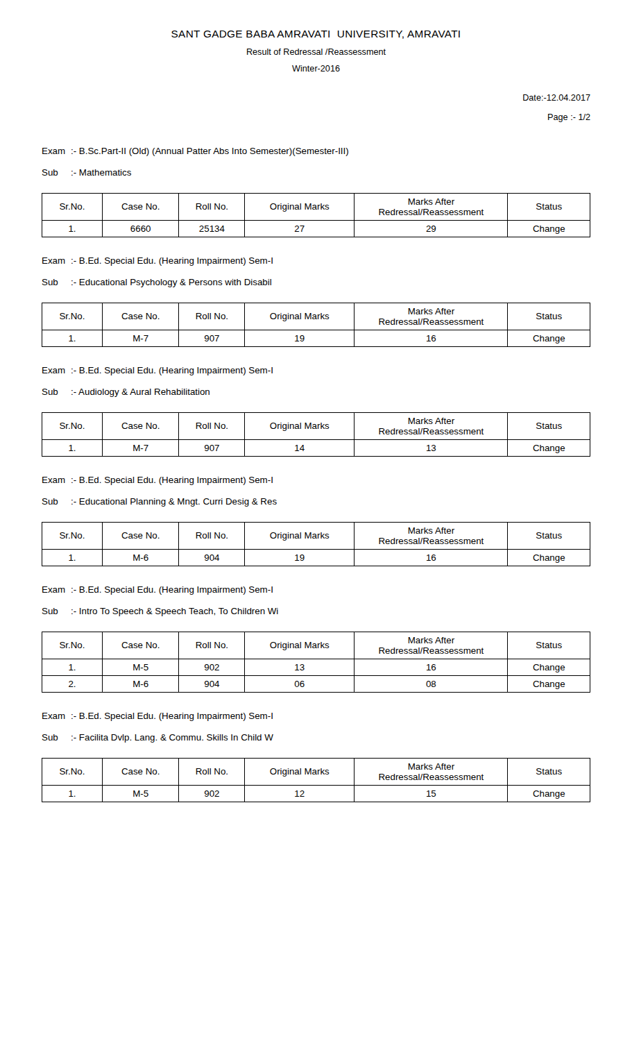SANT GADGE BABA AMRAVATI UNIVERSITY, AMRAVATI
Result of Redressal /Reassessment
Winter-2016
Date:-12.04.2017
Page :- 1/2
Exam:- B.Sc.Part-II (Old) (Annual Patter Abs Into Semester)(Semester-III)
Sub:- Mathematics
| Sr.No. | Case No. | Roll No. | Original Marks | Marks After Redressal/Reassessment | Status |
| --- | --- | --- | --- | --- | --- |
| 1. | 6660 | 25134 | 27 | 29 | Change |
Exam:- B.Ed. Special Edu. (Hearing Impairment) Sem-I
Sub:- Educational Psychology & Persons with Disabil
| Sr.No. | Case No. | Roll No. | Original Marks | Marks After Redressal/Reassessment | Status |
| --- | --- | --- | --- | --- | --- |
| 1. | M-7 | 907 | 19 | 16 | Change |
Exam:- B.Ed. Special Edu. (Hearing Impairment) Sem-I
Sub:- Audiology & Aural Rehabilitation
| Sr.No. | Case No. | Roll No. | Original Marks | Marks After Redressal/Reassessment | Status |
| --- | --- | --- | --- | --- | --- |
| 1. | M-7 | 907 | 14 | 13 | Change |
Exam:- B.Ed. Special Edu. (Hearing Impairment) Sem-I
Sub:- Educational Planning & Mngt. Curri Desig & Res
| Sr.No. | Case No. | Roll No. | Original Marks | Marks After Redressal/Reassessment | Status |
| --- | --- | --- | --- | --- | --- |
| 1. | M-6 | 904 | 19 | 16 | Change |
Exam:- B.Ed. Special Edu. (Hearing Impairment) Sem-I
Sub:- Intro To Speech & Speech Teach, To Children Wi
| Sr.No. | Case No. | Roll No. | Original Marks | Marks After Redressal/Reassessment | Status |
| --- | --- | --- | --- | --- | --- |
| 1. | M-5 | 902 | 13 | 16 | Change |
| 2. | M-6 | 904 | 06 | 08 | Change |
Exam:- B.Ed. Special Edu. (Hearing Impairment) Sem-I
Sub:- Facilita Dvlp. Lang. & Commu. Skills In Child W
| Sr.No. | Case No. | Roll No. | Original Marks | Marks After Redressal/Reassessment | Status |
| --- | --- | --- | --- | --- | --- |
| 1. | M-5 | 902 | 12 | 15 | Change |